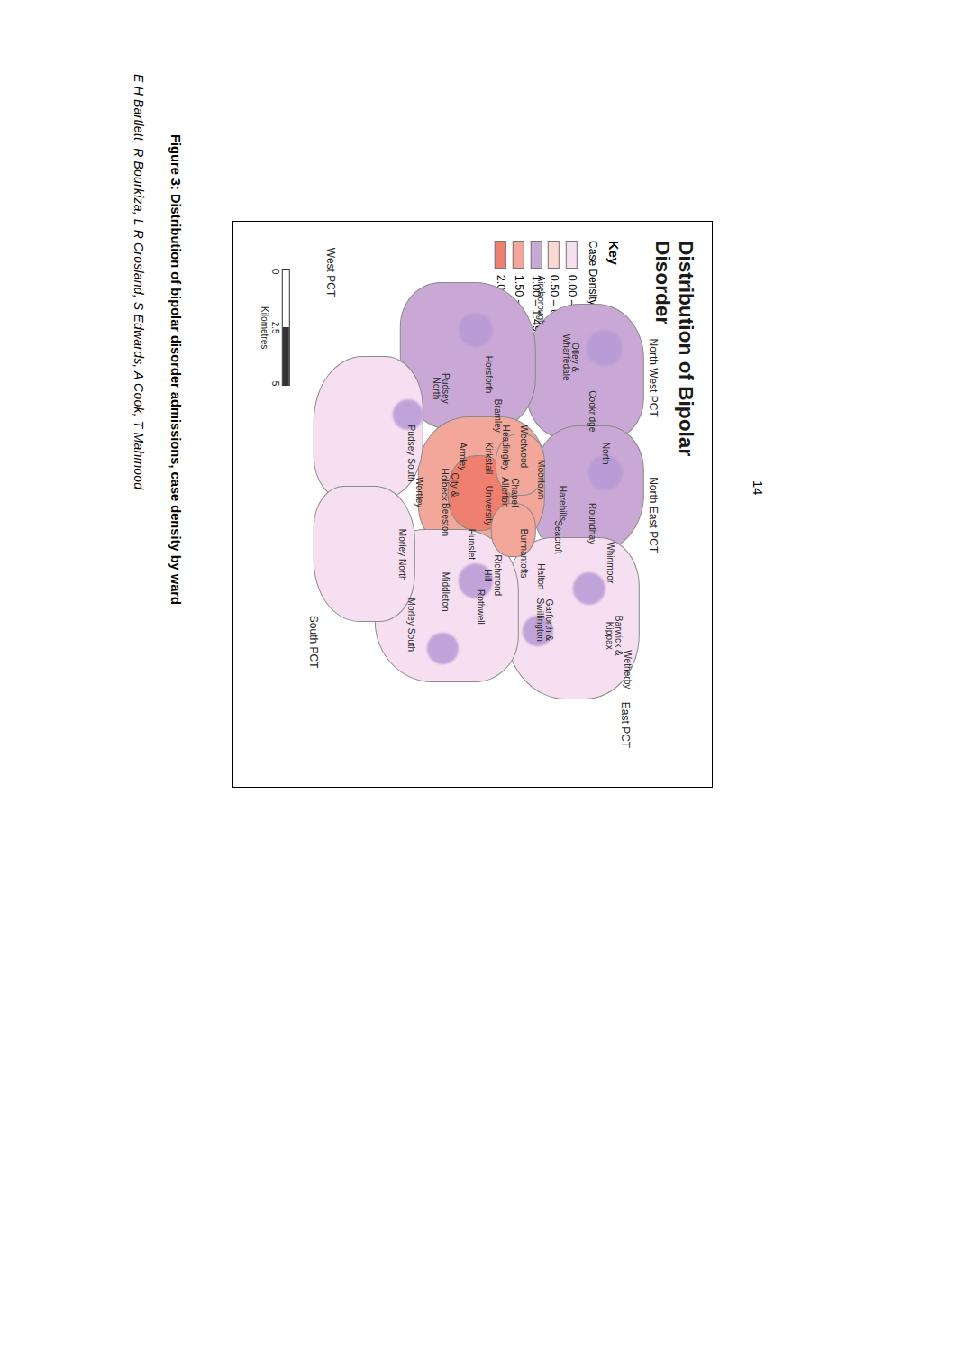E H Bartlett, R Bourkiza, L R Crosland, S Edwards, A Cook, T Mahmood
Figure 3: Distribution of bipolar disorder admissions, case density by ward
14
Distribution of Bipolar
Disorder
Key
Case Density
0.00 – 0.49
0.50 – 0.99
1.00 – 1.49
1.50 – 1.99
2.00 – 2.49
North West PCT
North East PCT
East PCT
South PCT
West PCT
Aireborough
Otley &
Wharfedale
Cookridge
North
Roundhay
Whinmoor
Barwick &
Kippax
Garforth &
Swillington
Halton
Seacroft
Harehills
Burmantofts
Richmond
Hill
Hunslet
Rothwell
Middleton
Morley South
Morley North
Wortley
Pudsey South
Pudsey
North
Horsforth
Bramley
Armley
Weetwood
Moortown
Chapel
Allerton
University
City &
Holbeck
Beeston
Kirkstall
Headingley
Wetherby
02.55
Kilometres